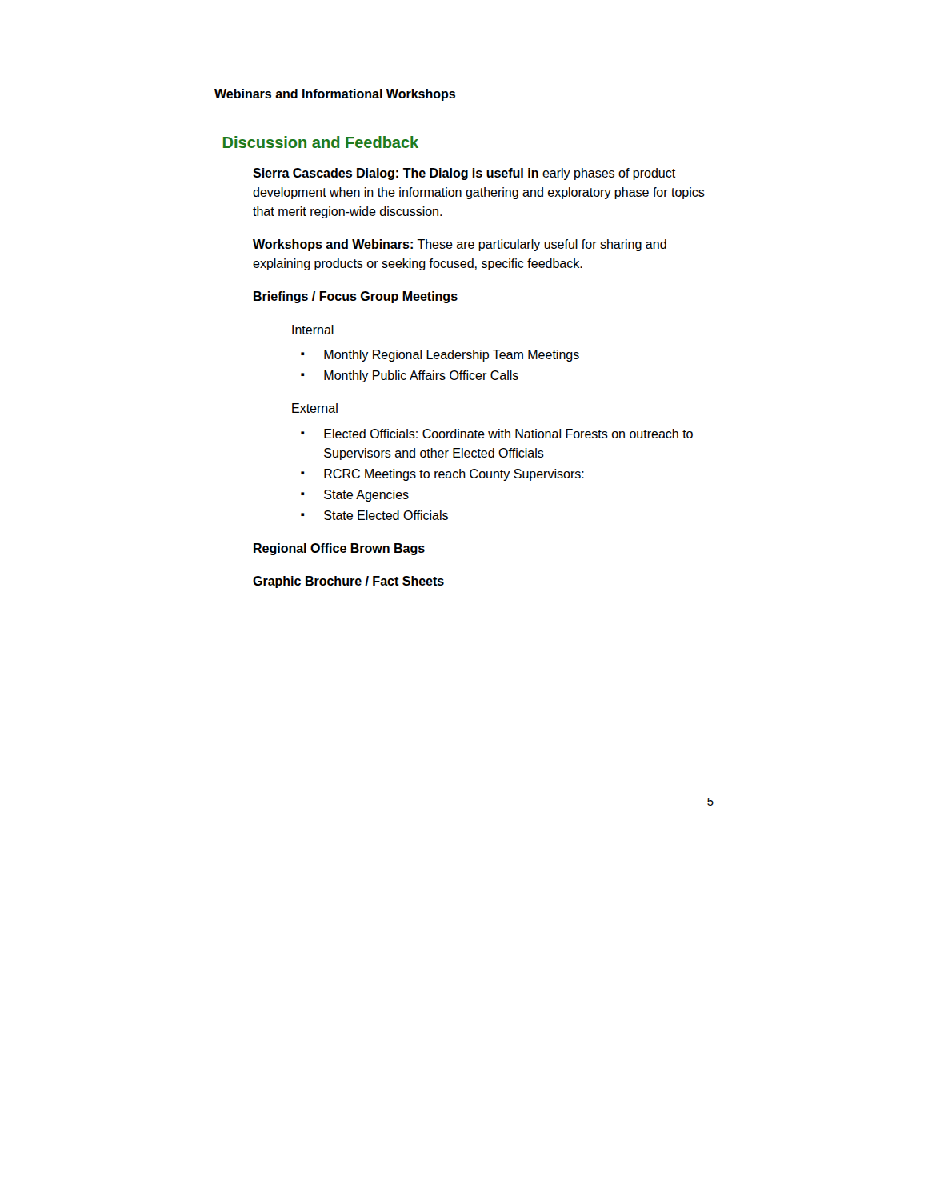Webinars and Informational Workshops
Discussion and Feedback
Sierra Cascades Dialog: The Dialog is useful in early phases of product development when in the information gathering and exploratory phase for topics that merit region-wide discussion.
Workshops and Webinars: These are particularly useful for sharing and explaining products or seeking focused, specific feedback.
Briefings / Focus Group Meetings
Internal
Monthly Regional Leadership Team Meetings
Monthly Public Affairs Officer Calls
External
Elected Officials: Coordinate with National Forests on outreach to Supervisors and other Elected Officials
RCRC Meetings to reach County Supervisors:
State Agencies
State Elected Officials
Regional Office Brown Bags
Graphic Brochure / Fact Sheets
5